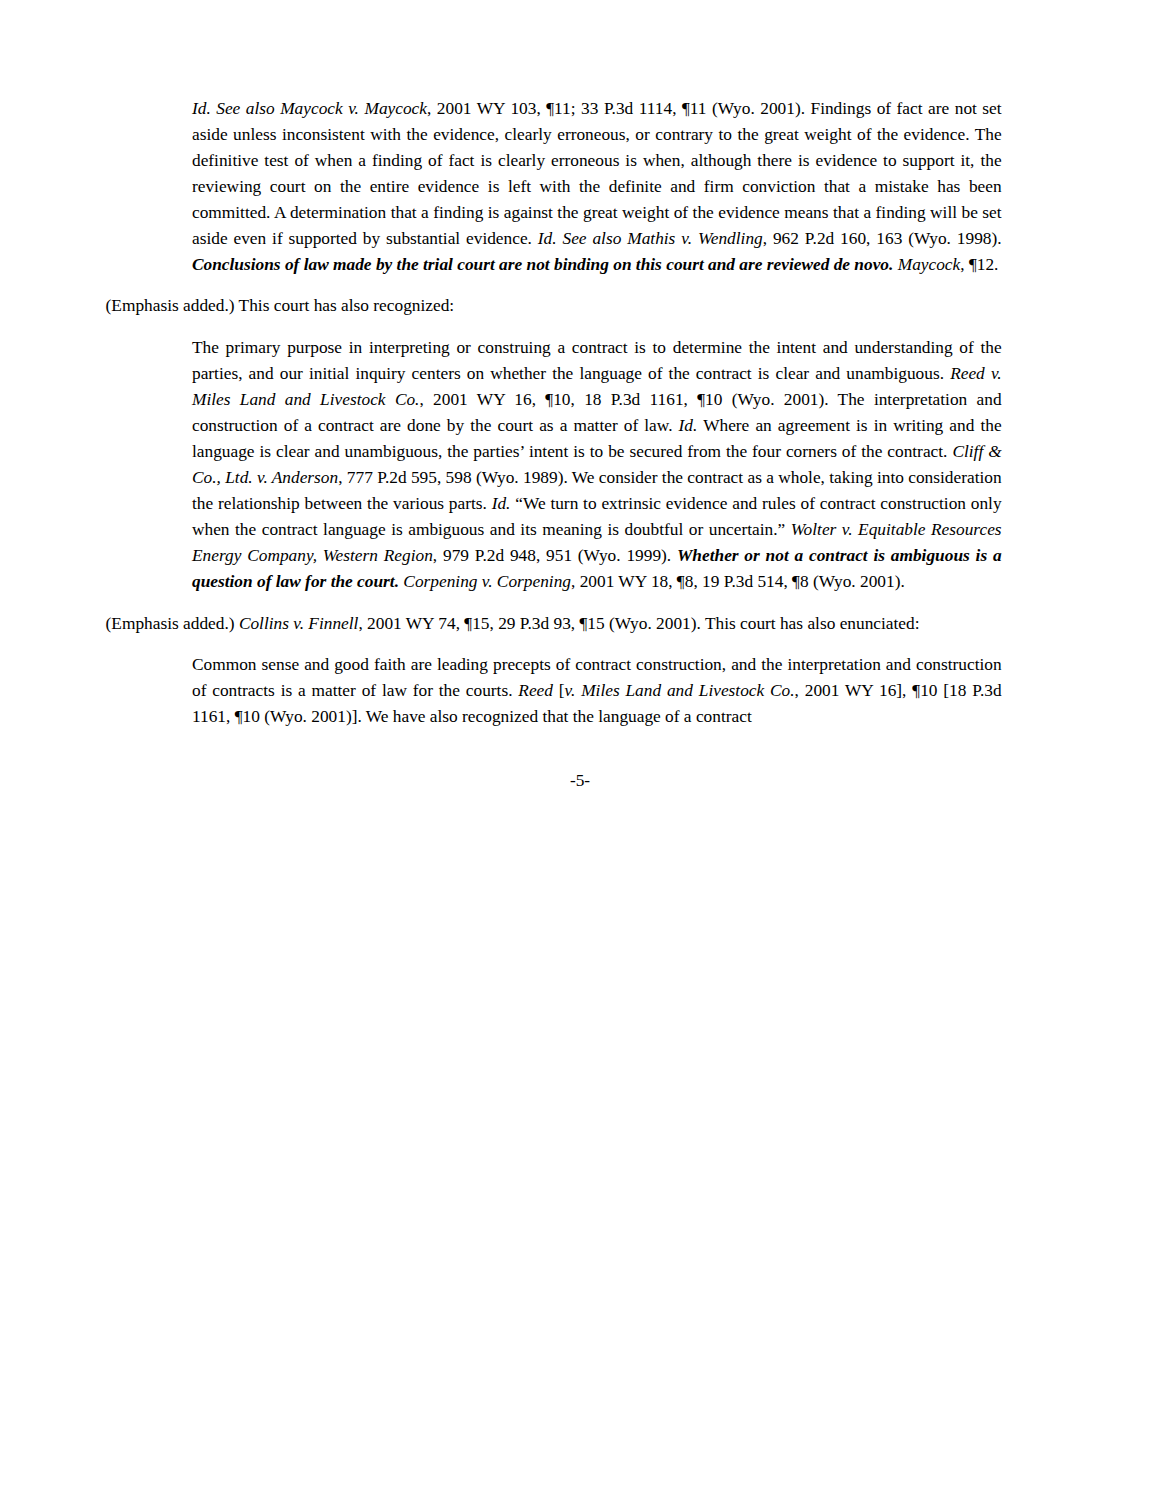Id. See also Maycock v. Maycock, 2001 WY 103, ¶11; 33 P.3d 1114, ¶11 (Wyo. 2001). Findings of fact are not set aside unless inconsistent with the evidence, clearly erroneous, or contrary to the great weight of the evidence. The definitive test of when a finding of fact is clearly erroneous is when, although there is evidence to support it, the reviewing court on the entire evidence is left with the definite and firm conviction that a mistake has been committed. A determination that a finding is against the great weight of the evidence means that a finding will be set aside even if supported by substantial evidence. Id. See also Mathis v. Wendling, 962 P.2d 160, 163 (Wyo. 1998). Conclusions of law made by the trial court are not binding on this court and are reviewed de novo. Maycock, ¶12.
(Emphasis added.) This court has also recognized:
The primary purpose in interpreting or construing a contract is to determine the intent and understanding of the parties, and our initial inquiry centers on whether the language of the contract is clear and unambiguous. Reed v. Miles Land and Livestock Co., 2001 WY 16, ¶10, 18 P.3d 1161, ¶10 (Wyo. 2001). The interpretation and construction of a contract are done by the court as a matter of law. Id. Where an agreement is in writing and the language is clear and unambiguous, the parties’ intent is to be secured from the four corners of the contract. Cliff & Co., Ltd. v. Anderson, 777 P.2d 595, 598 (Wyo. 1989). We consider the contract as a whole, taking into consideration the relationship between the various parts. Id. “We turn to extrinsic evidence and rules of contract construction only when the contract language is ambiguous and its meaning is doubtful or uncertain.” Wolter v. Equitable Resources Energy Company, Western Region, 979 P.2d 948, 951 (Wyo. 1999). Whether or not a contract is ambiguous is a question of law for the court. Corpening v. Corpening, 2001 WY 18, ¶8, 19 P.3d 514, ¶8 (Wyo. 2001).
(Emphasis added.) Collins v. Finnell, 2001 WY 74, ¶15, 29 P.3d 93, ¶15 (Wyo. 2001). This court has also enunciated:
Common sense and good faith are leading precepts of contract construction, and the interpretation and construction of contracts is a matter of law for the courts. Reed [v. Miles Land and Livestock Co., 2001 WY 16], ¶10 [18 P.3d 1161, ¶10 (Wyo. 2001)]. We have also recognized that the language of a contract
-5-